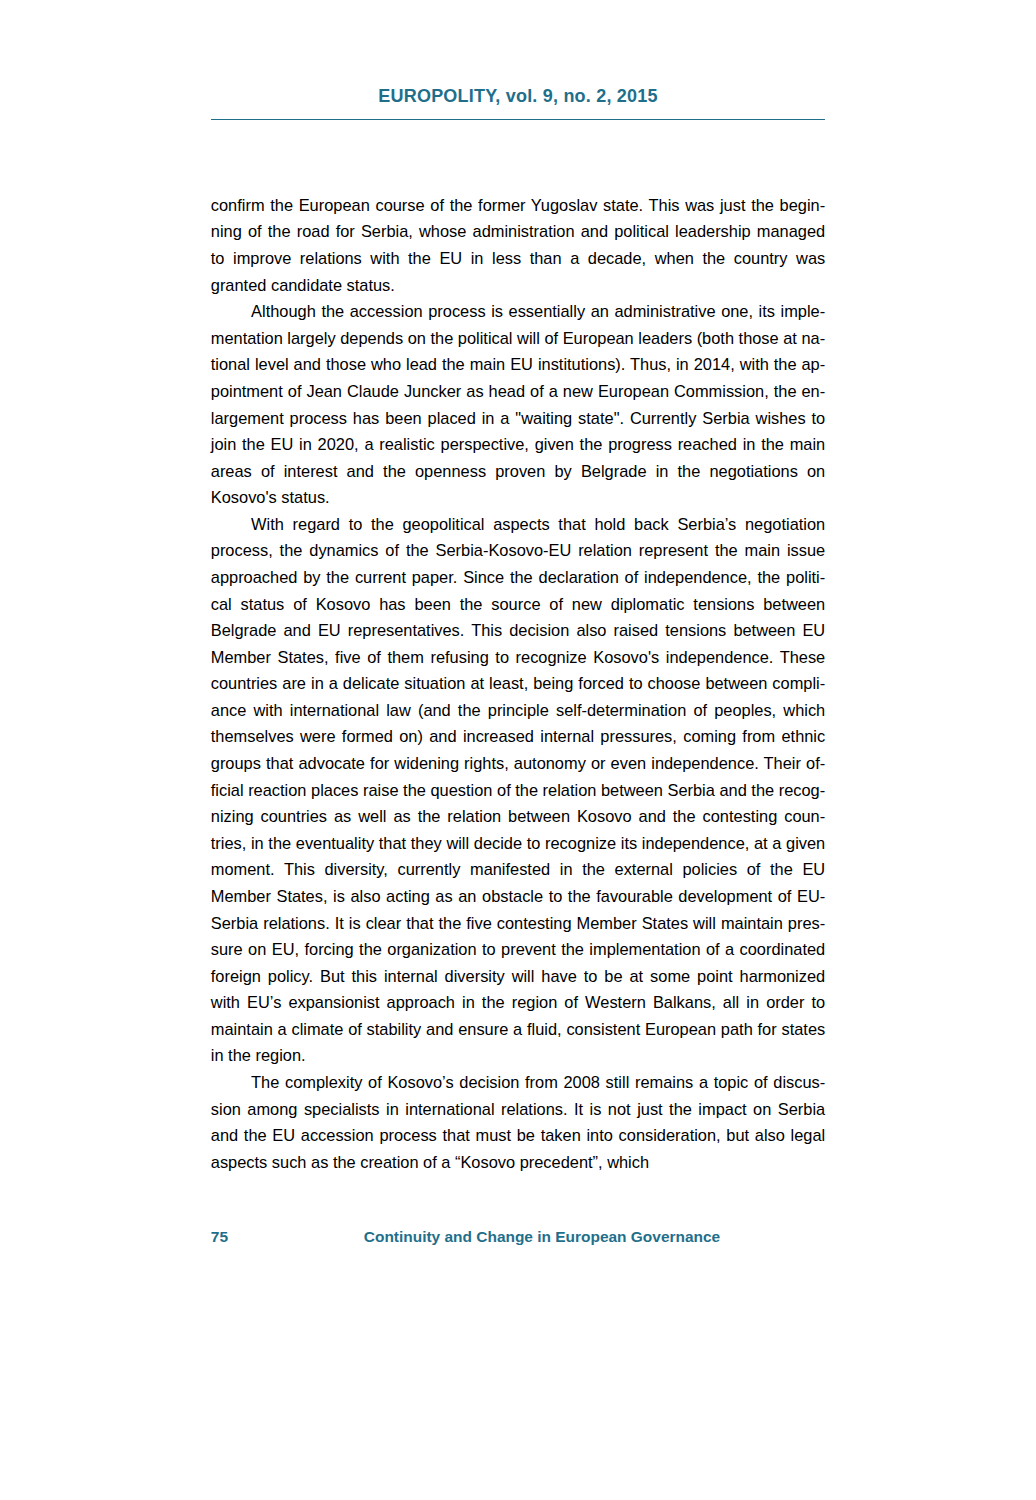EUROPOLITY, vol. 9, no. 2, 2015
confirm the European course of the former Yugoslav state. This was just the beginning of the road for Serbia, whose administration and political leadership managed to improve relations with the EU in less than a decade, when the country was granted candidate status.
Although the accession process is essentially an administrative one, its implementation largely depends on the political will of European leaders (both those at national level and those who lead the main EU institutions). Thus, in 2014, with the appointment of Jean Claude Juncker as head of a new European Commission, the enlargement process has been placed in a "waiting state". Currently Serbia wishes to join the EU in 2020, a realistic perspective, given the progress reached in the main areas of interest and the openness proven by Belgrade in the negotiations on Kosovo's status.
With regard to the geopolitical aspects that hold back Serbia’s negotiation process, the dynamics of the Serbia-Kosovo-EU relation represent the main issue approached by the current paper. Since the declaration of independence, the political status of Kosovo has been the source of new diplomatic tensions between Belgrade and EU representatives. This decision also raised tensions between EU Member States, five of them refusing to recognize Kosovo's independence. These countries are in a delicate situation at least, being forced to choose between compliance with international law (and the principle self-determination of peoples, which themselves were formed on) and increased internal pressures, coming from ethnic groups that advocate for widening rights, autonomy or even independence. Their official reaction places raise the question of the relation between Serbia and the recognizing countries as well as the relation between Kosovo and the contesting countries, in the eventuality that they will decide to recognize its independence, at a given moment. This diversity, currently manifested in the external policies of the EU Member States, is also acting as an obstacle to the favourable development of EU-Serbia relations. It is clear that the five contesting Member States will maintain pressure on EU, forcing the organization to prevent the implementation of a coordinated foreign policy. But this internal diversity will have to be at some point harmonized with EU’s expansionist approach in the region of Western Balkans, all in order to maintain a climate of stability and ensure a fluid, consistent European path for states in the region.
The complexity of Kosovo’s decision from 2008 still remains a topic of discussion among specialists in international relations. It is not just the impact on Serbia and the EU accession process that must be taken into consideration, but also legal aspects such as the creation of a “Kosovo precedent”, which
75
Continuity and Change in European Governance